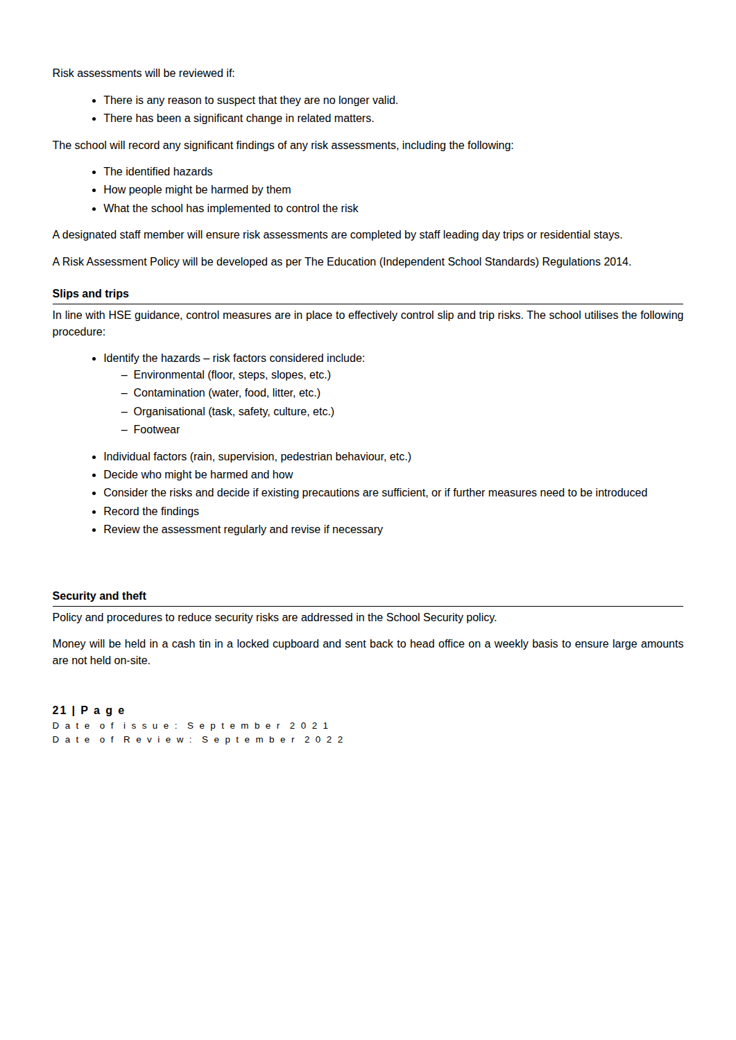Risk assessments will be reviewed if:
There is any reason to suspect that they are no longer valid.
There has been a significant change in related matters.
The school will record any significant findings of any risk assessments, including the following:
The identified hazards
How people might be harmed by them
What the school has implemented to control the risk
A designated staff member will ensure risk assessments are completed by staff leading day trips or residential stays.
A Risk Assessment Policy will be developed as per The Education (Independent School Standards) Regulations 2014.
Slips and trips
In line with HSE guidance, control measures are in place to effectively control slip and trip risks. The school utilises the following procedure:
Identify the hazards – risk factors considered include:
Environmental (floor, steps, slopes, etc.)
Contamination (water, food, litter, etc.)
Organisational (task, safety, culture, etc.)
Footwear
Individual factors (rain, supervision, pedestrian behaviour, etc.)
Decide who might be harmed and how
Consider the risks and decide if existing precautions are sufficient, or if further measures need to be introduced
Record the findings
Review the assessment regularly and revise if necessary
Security and theft
Policy and procedures to reduce security risks are addressed in the School Security policy.
Money will be held in a cash tin in a locked cupboard and sent back to head office on a weekly basis to ensure large amounts are not held on-site.
21 | P a g e
D a t e o f i s s u e : S e p t e m b e r 2 0 2 1
D a t e o f R e v i e w : S e p t e m b e r 2 0 2 2